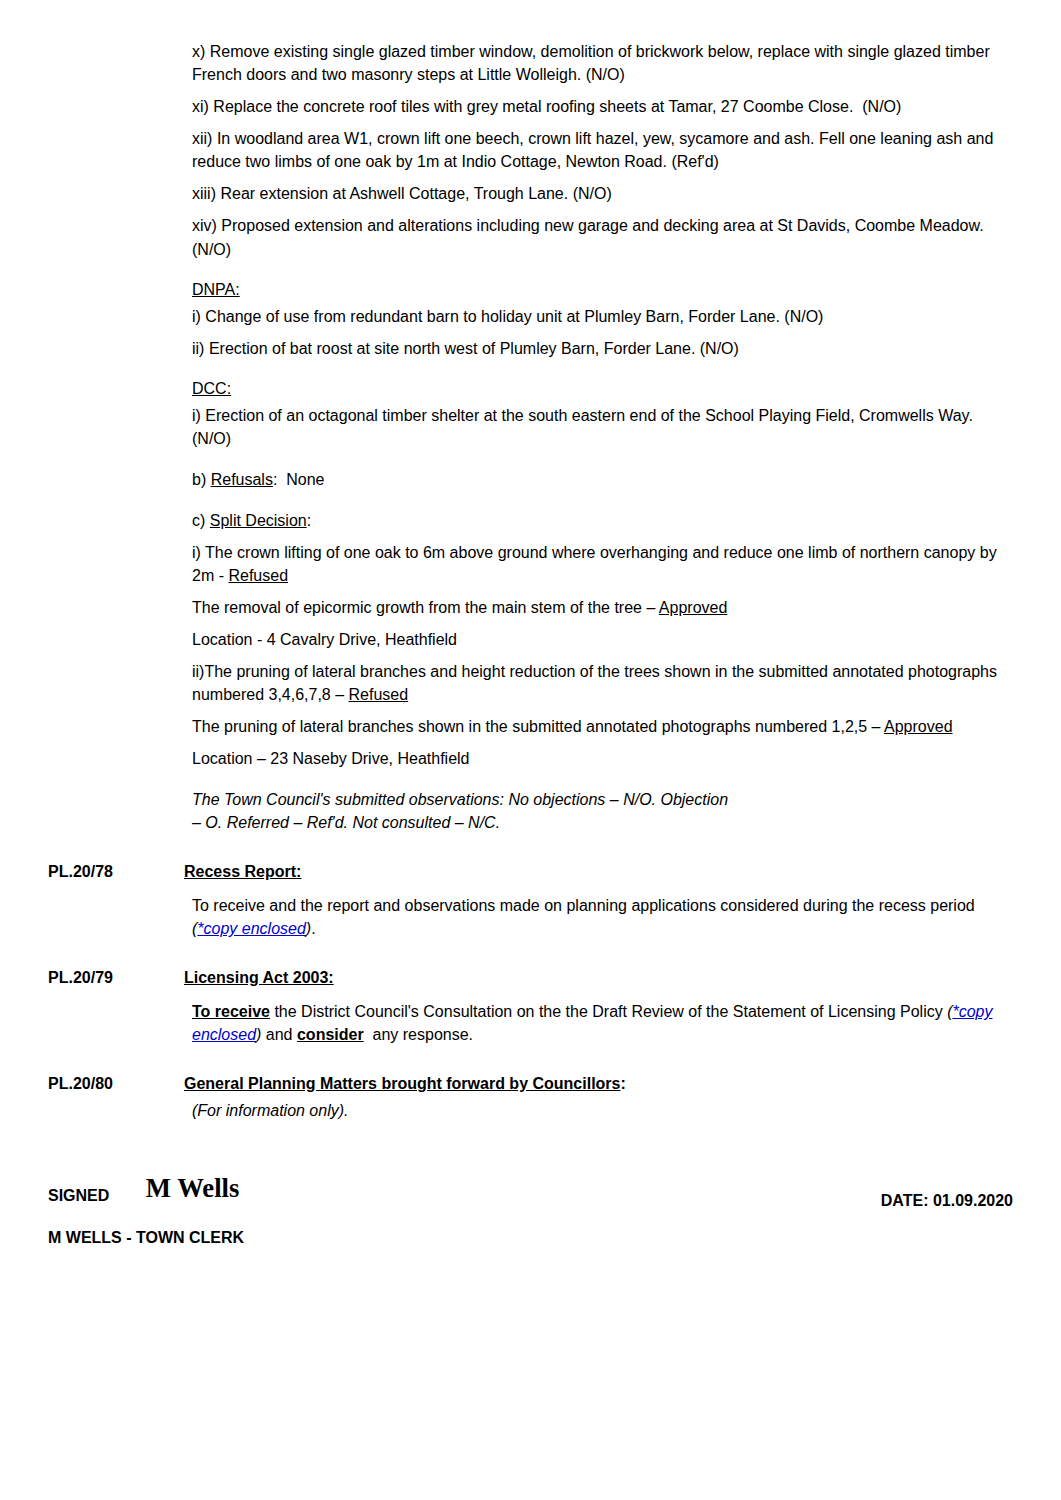x) Remove existing single glazed timber window, demolition of brickwork below, replace with single glazed timber French doors and two masonry steps at Little Wolleigh. (N/O)
xi) Replace the concrete roof tiles with grey metal roofing sheets at Tamar, 27 Coombe Close. (N/O)
xii) In woodland area W1, crown lift one beech, crown lift hazel, yew, sycamore and ash. Fell one leaning ash and reduce two limbs of one oak by 1m at Indio Cottage, Newton Road. (Ref'd)
xiii) Rear extension at Ashwell Cottage, Trough Lane. (N/O)
xiv) Proposed extension and alterations including new garage and decking area at St Davids, Coombe Meadow. (N/O)
DNPA:
i) Change of use from redundant barn to holiday unit at Plumley Barn, Forder Lane. (N/O)
ii) Erection of bat roost at site north west of Plumley Barn, Forder Lane. (N/O)
DCC:
i) Erection of an octagonal timber shelter at the south eastern end of the School Playing Field, Cromwells Way. (N/O)
b) Refusals: None
c) Split Decision:
i) The crown lifting of one oak to 6m above ground where overhanging and reduce one limb of northern canopy by 2m - Refused
The removal of epicormic growth from the main stem of the tree – Approved
Location - 4 Cavalry Drive, Heathfield
ii)The pruning of lateral branches and height reduction of the trees shown in the submitted annotated photographs numbered 3,4,6,7,8 – Refused
The pruning of lateral branches shown in the submitted annotated photographs numbered 1,2,5 – Approved
Location – 23 Naseby Drive, Heathfield
The Town Council's submitted observations: No objections – N/O. Objection
– O. Referred – Ref'd. Not consulted – N/C.
PL.20/78 Recess Report:
To receive and the report and observations made on planning applications considered during the recess period (*copy enclosed).
PL.20/79 Licensing Act 2003:
To receive the District Council's Consultation on the the Draft Review of the Statement of Licensing Policy (*copy enclosed) and consider any response.
PL.20/80 General Planning Matters brought forward by Councillors:
(For information only).
SIGNED M Wells
DATE: 01.09.2020
M WELLS - TOWN CLERK